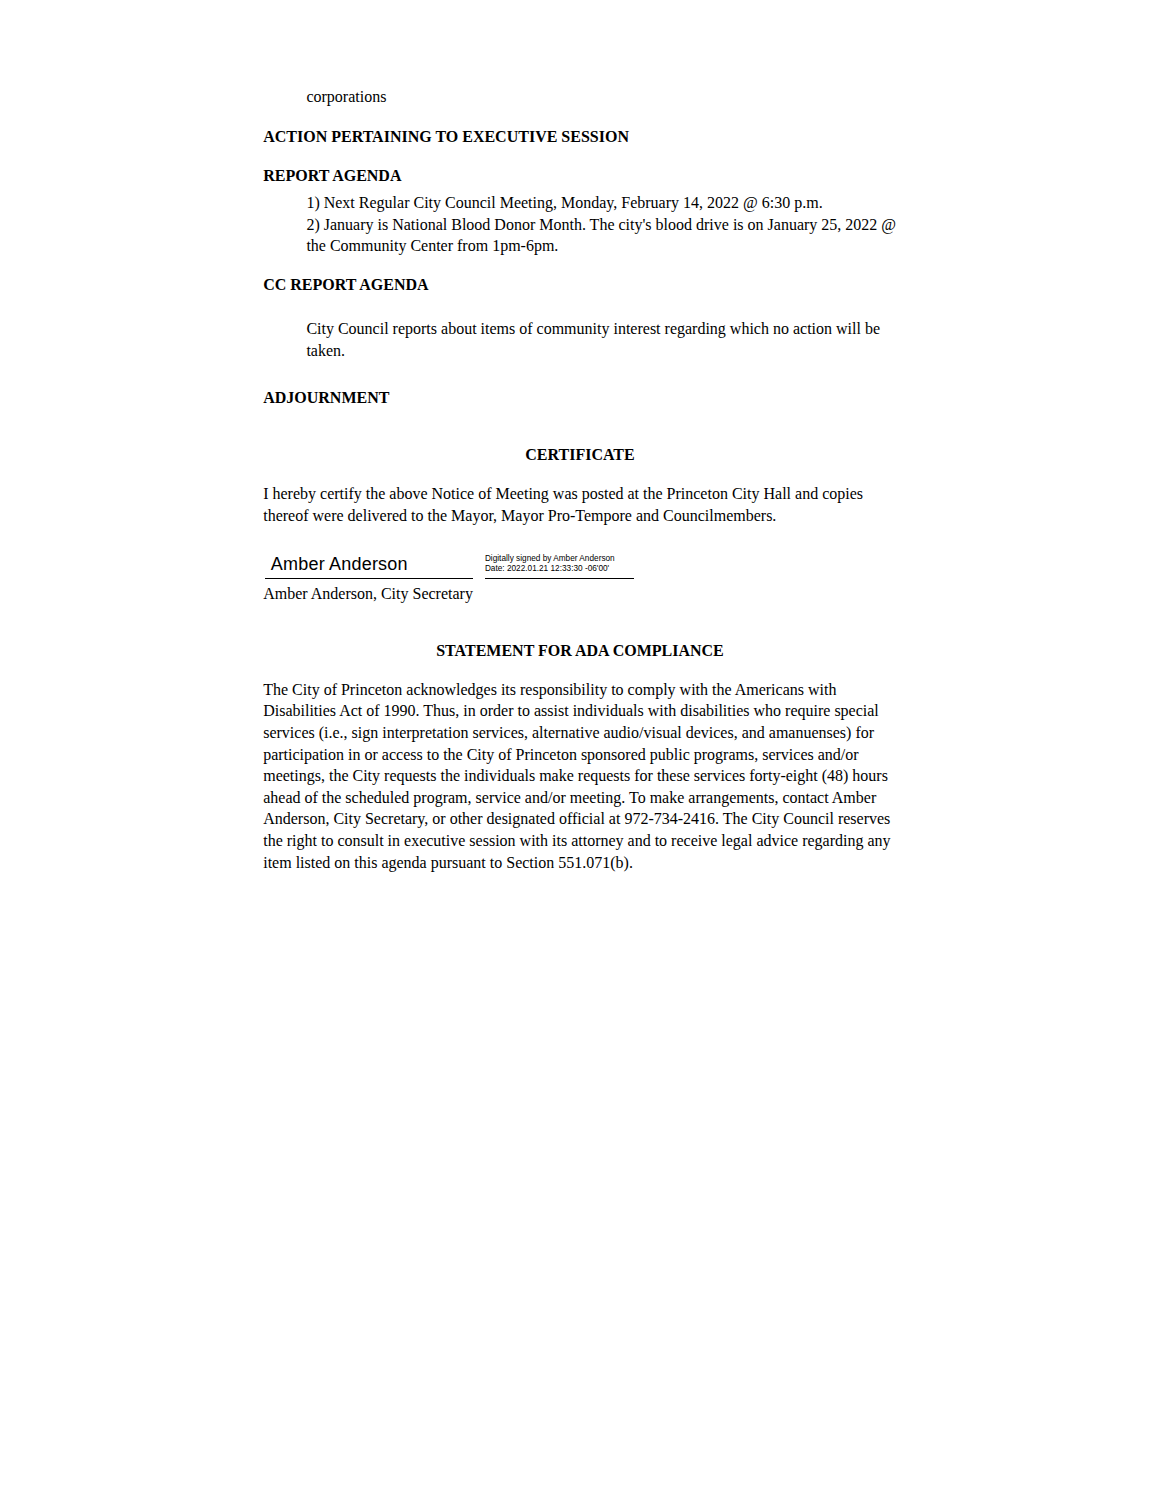corporations
ACTION PERTAINING TO EXECUTIVE SESSION
REPORT AGENDA
1) Next Regular City Council Meeting, Monday, February 14, 2022 @ 6:30 p.m.
2) January is National Blood Donor Month. The city's blood drive is on January 25, 2022 @ the Community Center from 1pm-6pm.
CC REPORT AGENDA
City Council reports about items of community interest regarding which no action will be taken.
ADJOURNMENT
CERTIFICATE
I hereby certify the above Notice of Meeting was posted at the Princeton City Hall and copies thereof were delivered to the Mayor, Mayor Pro-Tempore and Councilmembers.
Amber Anderson Digitally signed by Amber Anderson
Date: 2022.01.21 12:33:30 -06'00'
Amber Anderson, City Secretary
STATEMENT FOR ADA COMPLIANCE
The City of Princeton acknowledges its responsibility to comply with the Americans with Disabilities Act of 1990. Thus, in order to assist individuals with disabilities who require special services (i.e., sign interpretation services, alternative audio/visual devices, and amanuenses) for participation in or access to the City of Princeton sponsored public programs, services and/or meetings, the City requests the individuals make requests for these services forty-eight (48) hours ahead of the scheduled program, service and/or meeting. To make arrangements, contact Amber Anderson, City Secretary, or other designated official at 972-734-2416. The City Council reserves the right to consult in executive session with its attorney and to receive legal advice regarding any item listed on this agenda pursuant to Section 551.071(b).